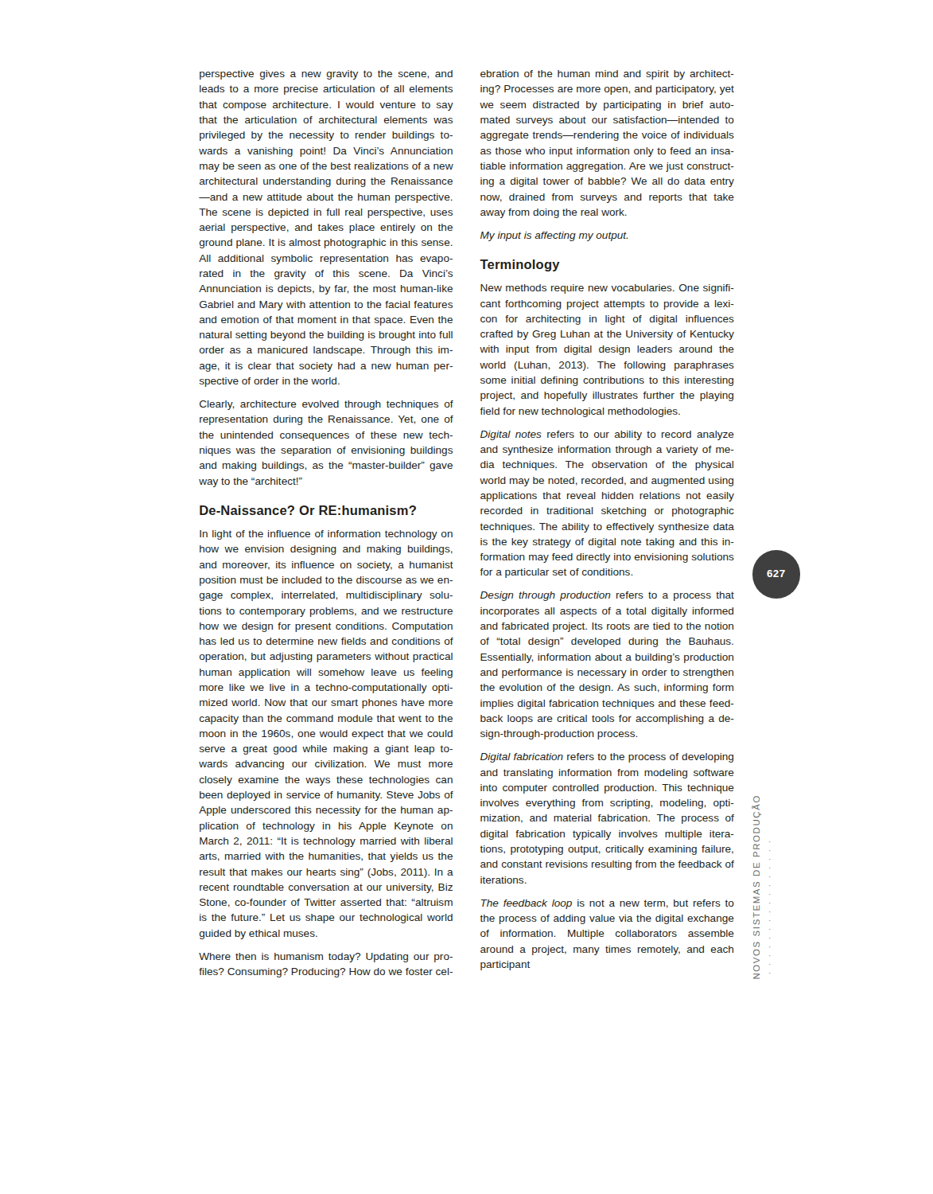627
NOVOS SISTEMAS DE PRODUÇÃO · · · · · · · · · · · · · · · ·
perspective gives a new gravity to the scene, and leads to a more precise articulation of all elements that compose architecture. I would venture to say that the articulation of architectural elements was privileged by the necessity to render buildings towards a vanishing point! Da Vinci’s Annunciation may be seen as one of the best realizations of a new architectural understanding during the Renaissance—and a new attitude about the human perspective. The scene is depicted in full real perspective, uses aerial perspective, and takes place entirely on the ground plane. It is almost photographic in this sense. All additional symbolic representation has evaporated in the gravity of this scene. Da Vinci’s Annunciation is depicts, by far, the most human-like Gabriel and Mary with attention to the facial features and emotion of that moment in that space. Even the natural setting beyond the building is brought into full order as a manicured landscape. Through this image, it is clear that society had a new human perspective of order in the world.
Clearly, architecture evolved through techniques of representation during the Renaissance. Yet, one of the unintended consequences of these new techniques was the separation of envisioning buildings and making buildings, as the “master-builder” gave way to the “architect!”
De-Naissance? Or RE:humanism?
In light of the influence of information technology on how we envision designing and making buildings, and moreover, its influence on society, a humanist position must be included to the discourse as we engage complex, interrelated, multidisciplinary solutions to contemporary problems, and we restructure how we design for present conditions. Computation has led us to determine new fields and conditions of operation, but adjusting parameters without practical human application will somehow leave us feeling more like we live in a techno-computationally optimized world. Now that our smart phones have more capacity than the command module that went to the moon in the 1960s, one would expect that we could serve a great good while making a giant leap towards advancing our civilization. We must more closely examine the ways these technologies can been deployed in service of humanity. Steve Jobs of Apple underscored this necessity for the human application of technology in his Apple Keynote on March 2, 2011: “It is technology married with liberal arts, married with the humanities, that yields us the result that makes our hearts sing” (Jobs, 2011). In a recent roundtable conversation at our university, Biz Stone, co-founder of Twitter asserted that: “altruism is the future.” Let us shape our technological world guided by ethical muses.
Where then is humanism today? Updating our profiles? Consuming? Producing? How do we foster celebration of the human mind and spirit by architecting? Processes are more open, and participatory, yet we seem distracted by participating in brief automated surveys about our satisfaction—intended to aggregate trends—rendering the voice of individuals as those who input information only to feed an insatiable information aggregation. Are we just constructing a digital tower of babble? We all do data entry now, drained from surveys and reports that take away from doing the real work.
My input is affecting my output.
Terminology
New methods require new vocabularies. One significant forthcoming project attempts to provide a lexicon for architecting in light of digital influences crafted by Greg Luhan at the University of Kentucky with input from digital design leaders around the world (Luhan, 2013). The following paraphrases some initial defining contributions to this interesting project, and hopefully illustrates further the playing field for new technological methodologies.
Digital notes refers to our ability to record analyze and synthesize information through a variety of media techniques. The observation of the physical world may be noted, recorded, and augmented using applications that reveal hidden relations not easily recorded in traditional sketching or photographic techniques. The ability to effectively synthesize data is the key strategy of digital note taking and this information may feed directly into envisioning solutions for a particular set of conditions.
Design through production refers to a process that incorporates all aspects of a total digitally informed and fabricated project. Its roots are tied to the notion of “total design” developed during the Bauhaus. Essentially, information about a building’s production and performance is necessary in order to strengthen the evolution of the design. As such, informing form implies digital fabrication techniques and these feedback loops are critical tools for accomplishing a design-through-production process.
Digital fabrication refers to the process of developing and translating information from modeling software into computer controlled production. This technique involves everything from scripting, modeling, optimization, and material fabrication. The process of digital fabrication typically involves multiple iterations, prototyping output, critically examining failure, and constant revisions resulting from the feedback of iterations.
The feedback loop is not a new term, but refers to the process of adding value via the digital exchange of information. Multiple collaborators assemble around a project, many times remotely, and each participant